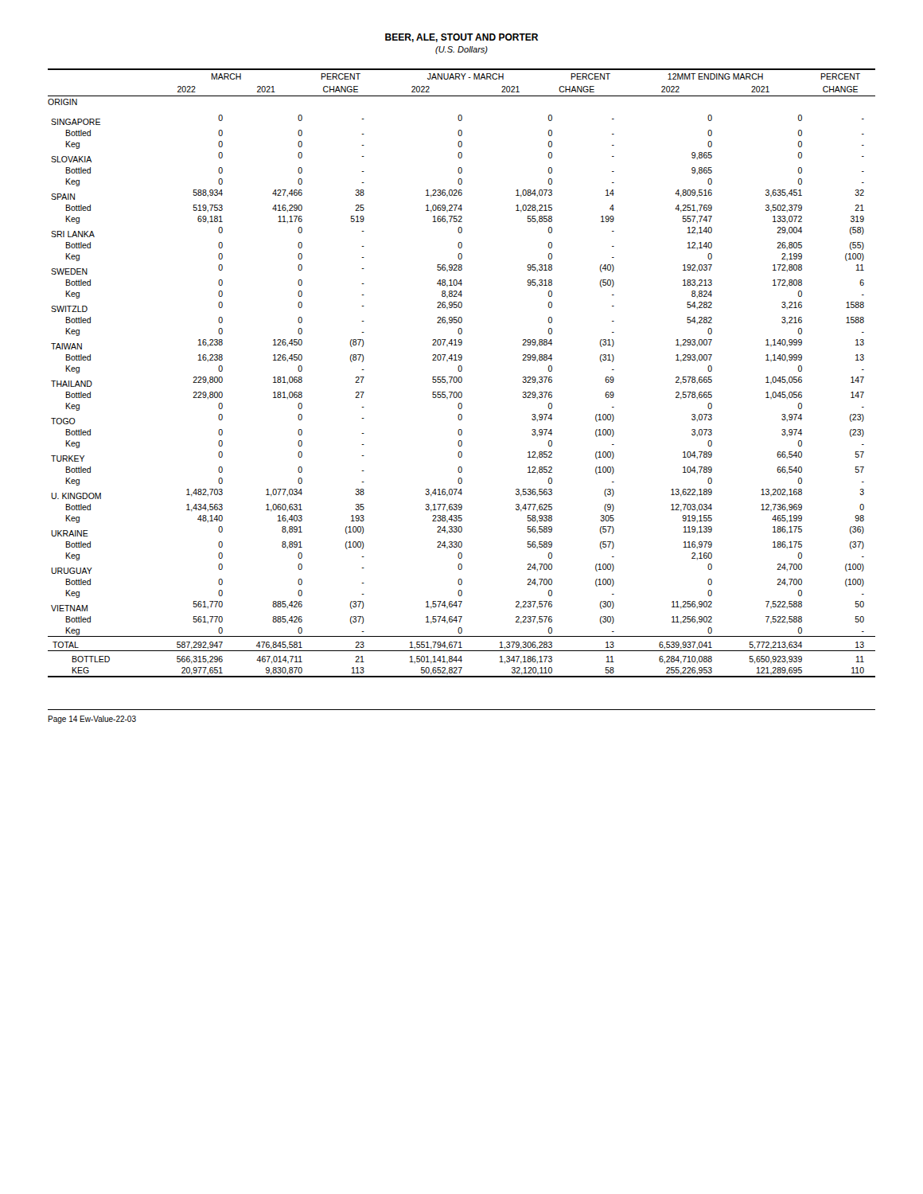BEER, ALE, STOUT AND PORTER
(U.S. Dollars)
| | MARCH | PERCENT | JANUARY - MARCH | PERCENT | 12MMT ENDING MARCH | PERCENT |
| --- | --- | --- | --- | --- | --- | --- |
| 2022 | 2021 | CHANGE | 2022 | 2021 | CHANGE | 2022 | 2021 | CHANGE |
| ORIGIN | |
| SINGAPORE | 0 | 0 | - | 0 | 0 | - | 0 | 0 | - |
| Bottled | 0 | 0 | - | 0 | 0 | - | 0 | 0 | - |
| Keg | 0 | 0 | - | 0 | 0 | - | 0 | 0 | - |
| SLOVAKIA | 0 | 0 | - | 0 | 0 | - | 9,865 | 0 | - |
| Bottled | 0 | 0 | - | 0 | 0 | - | 9,865 | 0 | - |
| Keg | 0 | 0 | - | 0 | 0 | - | 0 | 0 | - |
| SPAIN | 588,934 | 427,466 | 38 | 1,236,026 | 1,084,073 | 14 | 4,809,516 | 3,635,451 | 32 |
| Bottled | 519,753 | 416,290 | 25 | 1,069,274 | 1,028,215 | 4 | 4,251,769 | 3,502,379 | 21 |
| Keg | 69,181 | 11,176 | 519 | 166,752 | 55,858 | 199 | 557,747 | 133,072 | 319 |
| SRI LANKA | 0 | 0 | - | 0 | 0 | - | 12,140 | 29,004 | (58) |
| Bottled | 0 | 0 | - | 0 | 0 | - | 12,140 | 26,805 | (55) |
| Keg | 0 | 0 | - | 0 | 0 | - | 0 | 2,199 | (100) |
| SWEDEN | 0 | 0 | - | 56,928 | 95,318 | (40) | 192,037 | 172,808 | 11 |
| Bottled | 0 | 0 | - | 48,104 | 95,318 | (50) | 183,213 | 172,808 | 6 |
| Keg | 0 | 0 | - | 8,824 | 0 | - | 8,824 | 0 | - |
| SWITZLD | 0 | 0 | - | 26,950 | 0 | - | 54,282 | 3,216 | 1588 |
| Bottled | 0 | 0 | - | 26,950 | 0 | - | 54,282 | 3,216 | 1588 |
| Keg | 0 | 0 | - | 0 | 0 | - | 0 | 0 | - |
| TAIWAN | 16,238 | 126,450 | (87) | 207,419 | 299,884 | (31) | 1,293,007 | 1,140,999 | 13 |
| Bottled | 16,238 | 126,450 | (87) | 207,419 | 299,884 | (31) | 1,293,007 | 1,140,999 | 13 |
| Keg | 0 | 0 | - | 0 | 0 | - | 0 | 0 | - |
| THAILAND | 229,800 | 181,068 | 27 | 555,700 | 329,376 | 69 | 2,578,665 | 1,045,056 | 147 |
| Bottled | 229,800 | 181,068 | 27 | 555,700 | 329,376 | 69 | 2,578,665 | 1,045,056 | 147 |
| Keg | 0 | 0 | - | 0 | 0 | - | 0 | 0 | - |
| TOGO | 0 | 0 | - | 0 | 3,974 | (100) | 3,073 | 3,974 | (23) |
| Bottled | 0 | 0 | - | 0 | 3,974 | (100) | 3,073 | 3,974 | (23) |
| Keg | 0 | 0 | - | 0 | 0 | - | 0 | 0 | - |
| TURKEY | 0 | 0 | - | 0 | 12,852 | (100) | 104,789 | 66,540 | 57 |
| Bottled | 0 | 0 | - | 0 | 12,852 | (100) | 104,789 | 66,540 | 57 |
| Keg | 0 | 0 | - | 0 | 0 | - | 0 | 0 | - |
| U. KINGDOM | 1,482,703 | 1,077,034 | 38 | 3,416,074 | 3,536,563 | (3) | 13,622,189 | 13,202,168 | 3 |
| Bottled | 1,434,563 | 1,060,631 | 35 | 3,177,639 | 3,477,625 | (9) | 12,703,034 | 12,736,969 | 0 |
| Keg | 48,140 | 16,403 | 193 | 238,435 | 58,938 | 305 | 919,155 | 465,199 | 98 |
| UKRAINE | 0 | 8,891 | (100) | 24,330 | 56,589 | (57) | 119,139 | 186,175 | (36) |
| Bottled | 0 | 8,891 | (100) | 24,330 | 56,589 | (57) | 116,979 | 186,175 | (37) |
| Keg | 0 | 0 | - | 0 | 0 | - | 2,160 | 0 | - |
| URUGUAY | 0 | 0 | - | 0 | 24,700 | (100) | 0 | 24,700 | (100) |
| Bottled | 0 | 0 | - | 0 | 24,700 | (100) | 0 | 24,700 | (100) |
| Keg | 0 | 0 | - | 0 | 0 | - | 0 | 0 | - |
| VIETNAM | 561,770 | 885,426 | (37) | 1,574,647 | 2,237,576 | (30) | 11,256,902 | 7,522,588 | 50 |
| Bottled | 561,770 | 885,426 | (37) | 1,574,647 | 2,237,576 | (30) | 11,256,902 | 7,522,588 | 50 |
| Keg | 0 | 0 | - | 0 | 0 | - | 0 | 0 | - |
| TOTAL | 587,292,947 | 476,845,581 | 23 | 1,551,794,671 | 1,379,306,283 | 13 | 6,539,937,041 | 5,772,213,634 | 13 |
| BOTTLED | 566,315,296 | 467,014,711 | 21 | 1,501,141,844 | 1,347,186,173 | 11 | 6,284,710,088 | 5,650,923,939 | 11 |
| KEG | 20,977,651 | 9,830,870 | 113 | 50,652,827 | 32,120,110 | 58 | 255,226,953 | 121,289,695 | 110 |
Page 14 Ew-Value-22-03